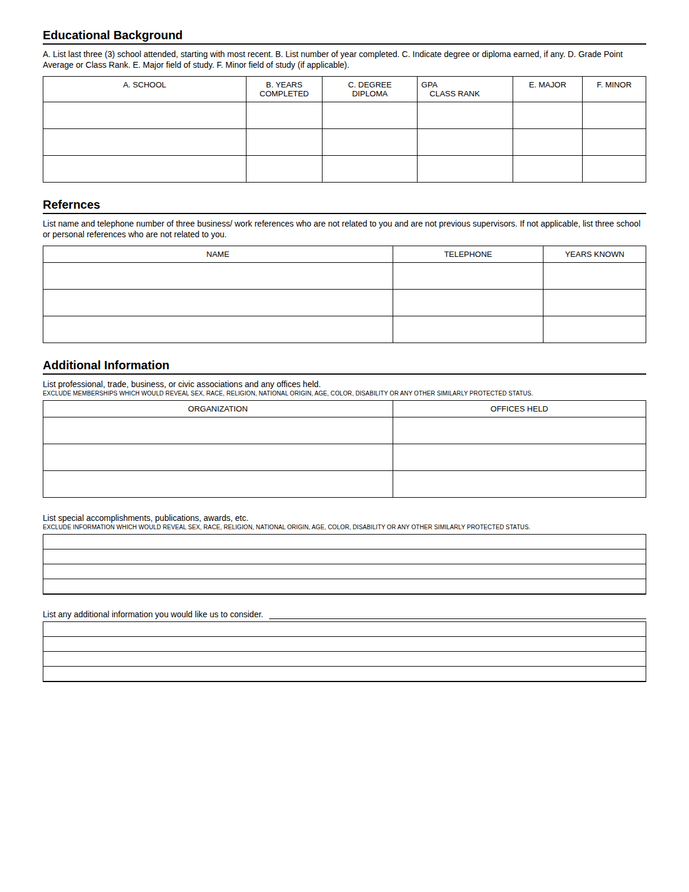Educational Background
A. List last three (3) school attended, starting with most recent. B. List number of year completed. C. Indicate degree or diploma earned, if any. D. Grade Point Average or Class Rank. E. Major field of study. F. Minor field of study (if applicable).
| A. SCHOOL | B. YEARS COMPLETED | C. DEGREE DIPLOMA | GPA CLASS RANK | E. MAJOR | F. MINOR |
| --- | --- | --- | --- | --- | --- |
Refernces
List name and telephone number of three business/ work references who are not related to you and are not previous supervisors. If not applicable, list three school or personal references who are not related to you.
| NAME | TELEPHONE | YEARS KNOWN |
| --- | --- | --- |
Additional Information
List professional, trade, business, or civic associations and any offices held.
EXCLUDE MEMBERSHIPS WHICH WOULD REVEAL SEX, RACE, RELIGION, NATIONAL ORIGIN, AGE, COLOR, DISABILITY OR ANY OTHER SIMILARLY PROTECTED STATUS.
| ORGANIZATION | OFFICES HELD |
| --- | --- |
List special accomplishments, publications, awards, etc.
EXCLUDE INFORMATION WHICH WOULD REVEAL SEX, RACE, RELIGION, NATIONAL ORIGIN, AGE, COLOR, DISABILITY OR ANY OTHER SIMILARLY PROTECTED STATUS.
List any additional information you would like us to consider.